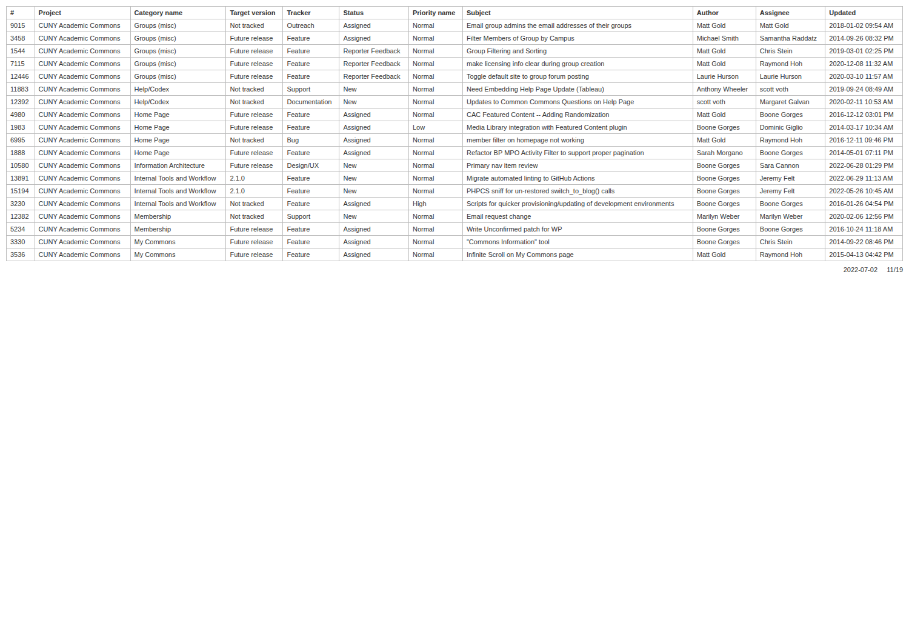| # | Project | Category name | Target version | Tracker | Status | Priority name | Subject | Author | Assignee | Updated |
| --- | --- | --- | --- | --- | --- | --- | --- | --- | --- | --- |
| 9015 | CUNY Academic Commons | Groups (misc) | Not tracked | Outreach | Assigned | Normal | Email group admins the email addresses of their groups | Matt Gold | Matt Gold | 2018-01-02 09:54 AM |
| 3458 | CUNY Academic Commons | Groups (misc) | Future release | Feature | Assigned | Normal | Filter Members of Group by Campus | Michael Smith | Samantha Raddatz | 2014-09-26 08:32 PM |
| 1544 | CUNY Academic Commons | Groups (misc) | Future release | Feature | Reporter Feedback | Normal | Group Filtering and Sorting | Matt Gold | Chris Stein | 2019-03-01 02:25 PM |
| 7115 | CUNY Academic Commons | Groups (misc) | Future release | Feature | Reporter Feedback | Normal | make licensing info clear during group creation | Matt Gold | Raymond Hoh | 2020-12-08 11:32 AM |
| 12446 | CUNY Academic Commons | Groups (misc) | Future release | Feature | Reporter Feedback | Normal | Toggle default site to group forum posting | Laurie Hurson | Laurie Hurson | 2020-03-10 11:57 AM |
| 11883 | CUNY Academic Commons | Help/Codex | Not tracked | Support | New | Normal | Need Embedding Help Page Update (Tableau) | Anthony Wheeler | scott voth | 2019-09-24 08:49 AM |
| 12392 | CUNY Academic Commons | Help/Codex | Not tracked | Documentation | New | Normal | Updates to Common Commons Questions on Help Page | scott voth | Margaret Galvan | 2020-02-11 10:53 AM |
| 4980 | CUNY Academic Commons | Home Page | Future release | Feature | Assigned | Normal | CAC Featured Content -- Adding Randomization | Matt Gold | Boone Gorges | 2016-12-12 03:01 PM |
| 1983 | CUNY Academic Commons | Home Page | Future release | Feature | Assigned | Low | Media Library integration with Featured Content plugin | Boone Gorges | Dominic Giglio | 2014-03-17 10:34 AM |
| 6995 | CUNY Academic Commons | Home Page | Not tracked | Bug | Assigned | Normal | member filter on homepage not working | Matt Gold | Raymond Hoh | 2016-12-11 09:46 PM |
| 1888 | CUNY Academic Commons | Home Page | Future release | Feature | Assigned | Normal | Refactor BP MPO Activity Filter to support proper pagination | Sarah Morgano | Boone Gorges | 2014-05-01 07:11 PM |
| 10580 | CUNY Academic Commons | Information Architecture | Future release | Design/UX | New | Normal | Primary nav item review | Boone Gorges | Sara Cannon | 2022-06-28 01:29 PM |
| 13891 | CUNY Academic Commons | Internal Tools and Workflow | 2.1.0 | Feature | New | Normal | Migrate automated linting to GitHub Actions | Boone Gorges | Jeremy Felt | 2022-06-29 11:13 AM |
| 15194 | CUNY Academic Commons | Internal Tools and Workflow | 2.1.0 | Feature | New | Normal | PHPCS sniff for un-restored switch_to_blog() calls | Boone Gorges | Jeremy Felt | 2022-05-26 10:45 AM |
| 3230 | CUNY Academic Commons | Internal Tools and Workflow | Not tracked | Feature | Assigned | High | Scripts for quicker provisioning/updating of development environments | Boone Gorges | Boone Gorges | 2016-01-26 04:54 PM |
| 12382 | CUNY Academic Commons | Membership | Not tracked | Support | New | Normal | Email request change | Marilyn Weber | Marilyn Weber | 2020-02-06 12:56 PM |
| 5234 | CUNY Academic Commons | Membership | Future release | Feature | Assigned | Normal | Write Unconfirmed patch for WP | Boone Gorges | Boone Gorges | 2016-10-24 11:18 AM |
| 3330 | CUNY Academic Commons | My Commons | Future release | Feature | Assigned | Normal | "Commons Information" tool | Boone Gorges | Chris Stein | 2014-09-22 08:46 PM |
| 3536 | CUNY Academic Commons | My Commons | Future release | Feature | Assigned | Normal | Infinite Scroll on My Commons page | Matt Gold | Raymond Hoh | 2015-04-13 04:42 PM |
2022-07-02 11/19